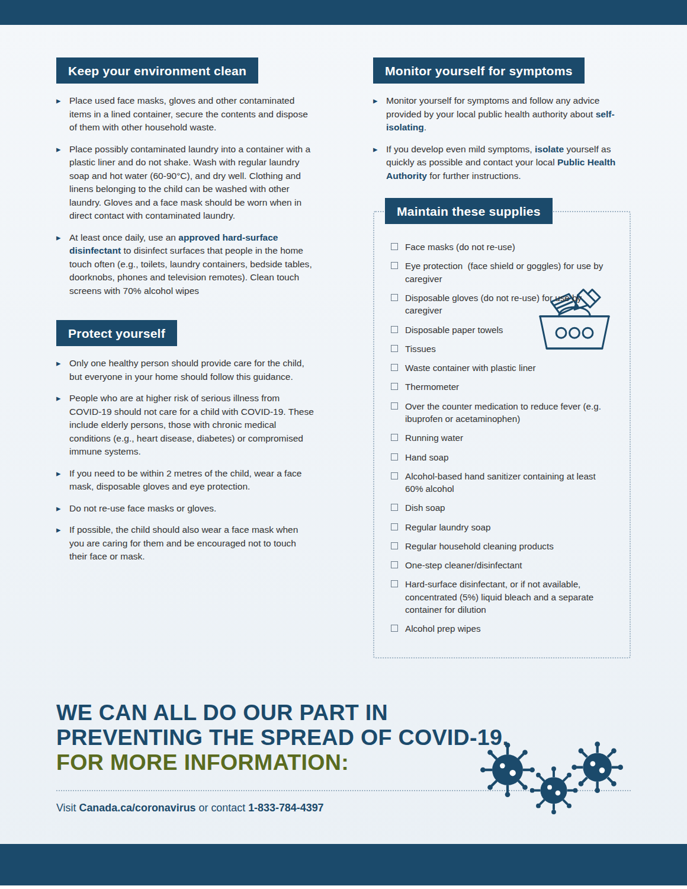Keep your environment clean
Place used face masks, gloves and other contaminated items in a lined container, secure the contents and dispose of them with other household waste.
Place possibly contaminated laundry into a container with a plastic liner and do not shake. Wash with regular laundry soap and hot water (60-90°C), and dry well. Clothing and linens belonging to the child can be washed with other laundry. Gloves and a face mask should be worn when in direct contact with contaminated laundry.
At least once daily, use an approved hard-surface disinfectant to disinfect surfaces that people in the home touch often (e.g., toilets, laundry containers, bedside tables, doorknobs, phones and television remotes). Clean touch screens with 70% alcohol wipes
Protect yourself
Only one healthy person should provide care for the child, but everyone in your home should follow this guidance.
People who are at higher risk of serious illness from COVID-19 should not care for a child with COVID-19. These include elderly persons, those with chronic medical conditions (e.g., heart disease, diabetes) or compromised immune systems.
If you need to be within 2 metres of the child, wear a face mask, disposable gloves and eye protection.
Do not re-use face masks or gloves.
If possible, the child should also wear a face mask when you are caring for them and be encouraged not to touch their face or mask.
Monitor yourself for symptoms
Monitor yourself for symptoms and follow any advice provided by your local public health authority about self-isolating.
If you develop even mild symptoms, isolate yourself as quickly as possible and contact your local Public Health Authority for further instructions.
Maintain these supplies
Face masks (do not re-use)
Eye protection (face shield or goggles) for use by caregiver
Disposable gloves (do not re-use) for use by caregiver
Disposable paper towels
Tissues
Waste container with plastic liner
Thermometer
Over the counter medication to reduce fever (e.g. ibuprofen or acetaminophen)
Running water
Hand soap
Alcohol-based hand sanitizer containing at least 60% alcohol
Dish soap
Regular laundry soap
Regular household cleaning products
One-step cleaner/disinfectant
Hard-surface disinfectant, or if not available, concentrated (5%) liquid bleach and a separate container for dilution
Alcohol prep wipes
WE CAN ALL DO OUR PART IN
PREVENTING THE SPREAD OF COVID-19.
FOR MORE INFORMATION:
Visit Canada.ca/coronavirus or contact 1-833-784-4397